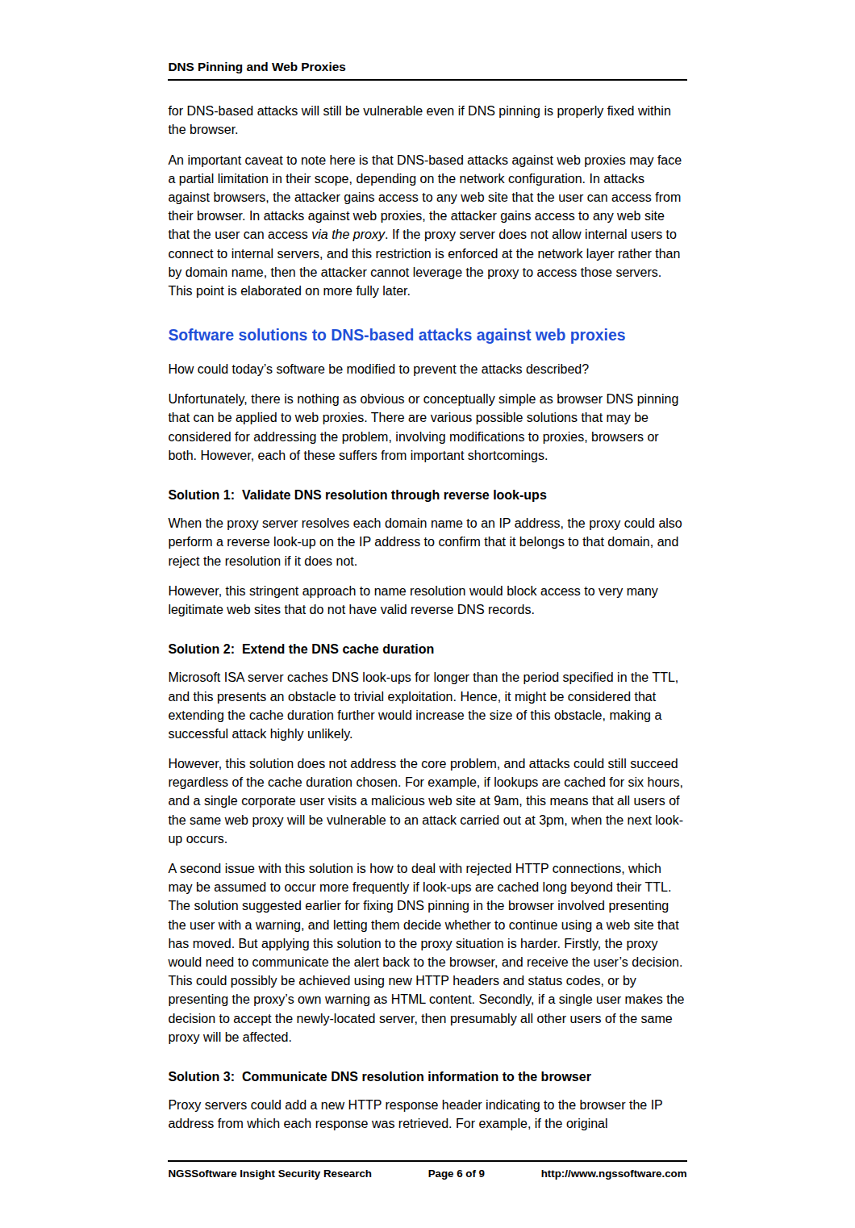DNS Pinning and Web Proxies
for DNS-based attacks will still be vulnerable even if DNS pinning is properly fixed within the browser.
An important caveat to note here is that DNS-based attacks against web proxies may face a partial limitation in their scope, depending on the network configuration. In attacks against browsers, the attacker gains access to any web site that the user can access from their browser. In attacks against web proxies, the attacker gains access to any web site that the user can access via the proxy. If the proxy server does not allow internal users to connect to internal servers, and this restriction is enforced at the network layer rather than by domain name, then the attacker cannot leverage the proxy to access those servers. This point is elaborated on more fully later.
Software solutions to DNS-based attacks against web proxies
How could today’s software be modified to prevent the attacks described?
Unfortunately, there is nothing as obvious or conceptually simple as browser DNS pinning that can be applied to web proxies. There are various possible solutions that may be considered for addressing the problem, involving modifications to proxies, browsers or both. However, each of these suffers from important shortcomings.
Solution 1: Validate DNS resolution through reverse look-ups
When the proxy server resolves each domain name to an IP address, the proxy could also perform a reverse look-up on the IP address to confirm that it belongs to that domain, and reject the resolution if it does not.
However, this stringent approach to name resolution would block access to very many legitimate web sites that do not have valid reverse DNS records.
Solution 2: Extend the DNS cache duration
Microsoft ISA server caches DNS look-ups for longer than the period specified in the TTL, and this presents an obstacle to trivial exploitation. Hence, it might be considered that extending the cache duration further would increase the size of this obstacle, making a successful attack highly unlikely.
However, this solution does not address the core problem, and attacks could still succeed regardless of the cache duration chosen. For example, if lookups are cached for six hours, and a single corporate user visits a malicious web site at 9am, this means that all users of the same web proxy will be vulnerable to an attack carried out at 3pm, when the next look-up occurs.
A second issue with this solution is how to deal with rejected HTTP connections, which may be assumed to occur more frequently if look-ups are cached long beyond their TTL. The solution suggested earlier for fixing DNS pinning in the browser involved presenting the user with a warning, and letting them decide whether to continue using a web site that has moved. But applying this solution to the proxy situation is harder. Firstly, the proxy would need to communicate the alert back to the browser, and receive the user’s decision. This could possibly be achieved using new HTTP headers and status codes, or by presenting the proxy’s own warning as HTML content. Secondly, if a single user makes the decision to accept the newly-located server, then presumably all other users of the same proxy will be affected.
Solution 3: Communicate DNS resolution information to the browser
Proxy servers could add a new HTTP response header indicating to the browser the IP address from which each response was retrieved. For example, if the original
NGSSoftware Insight Security Research Page 6 of 9 http://www.ngssoftware.com